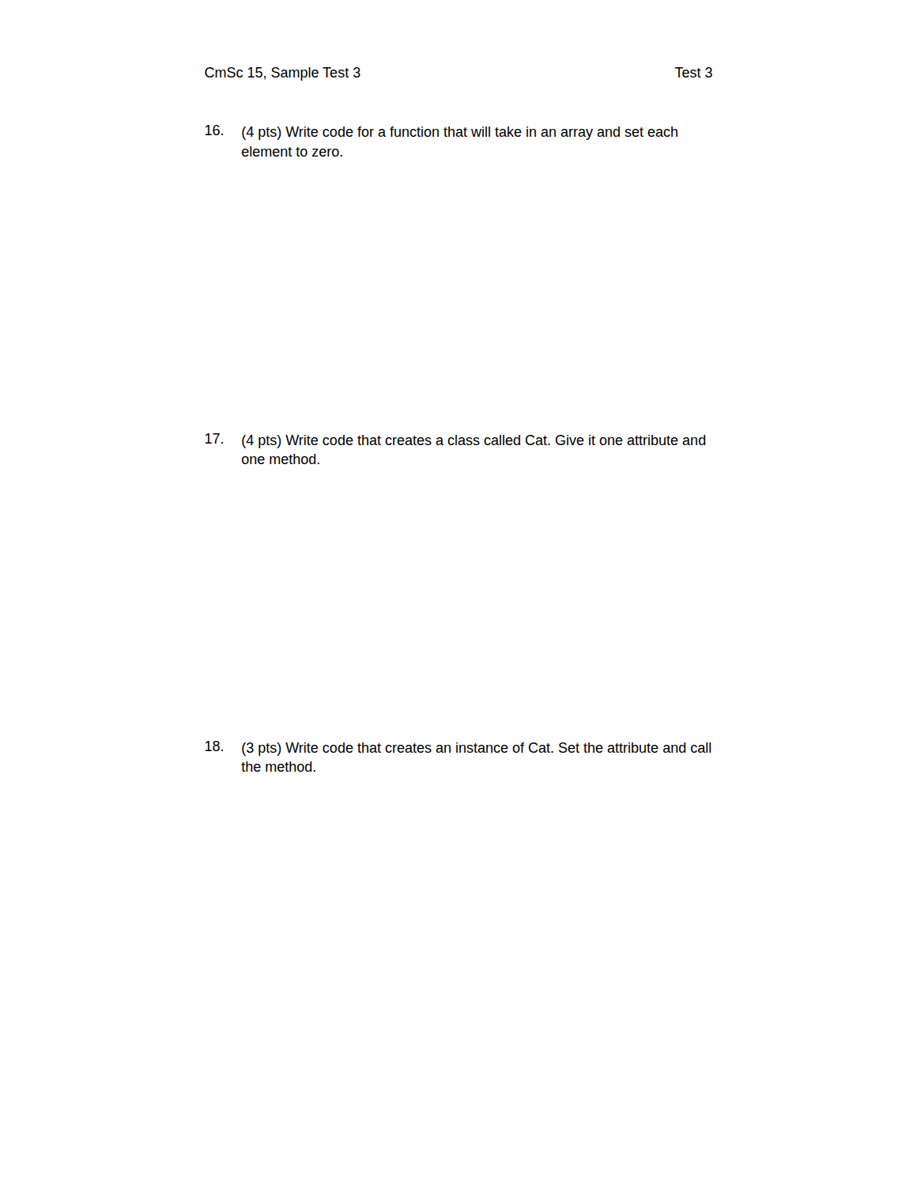CmSc 15, Sample Test 3 Test 3
16. (4 pts) Write code for a function that will take in an array and set each element to zero.
17. (4 pts) Write code that creates a class called Cat. Give it one attribute and one method.
18. (3 pts) Write code that creates an instance of Cat. Set the attribute and call the method.